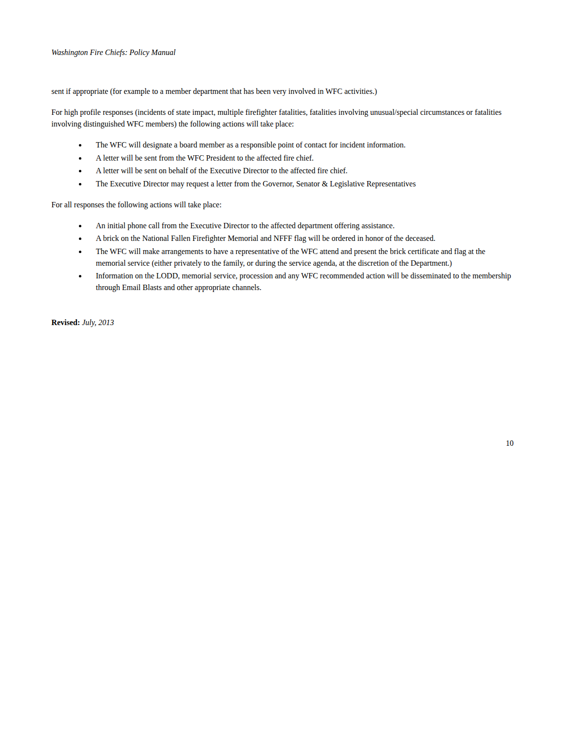Washington Fire Chiefs: Policy Manual
sent if appropriate (for example to a member department that has been very involved in WFC activities.)
For high profile responses (incidents of state impact, multiple firefighter fatalities, fatalities involving unusual/special circumstances or fatalities involving distinguished WFC members) the following actions will take place:
The WFC will designate a board member as a responsible point of contact for incident information.
A letter will be sent from the WFC President to the affected fire chief.
A letter will be sent on behalf of the Executive Director to the affected fire chief.
The Executive Director may request a letter from the Governor, Senator & Legislative Representatives
For all responses the following actions will take place:
An initial phone call from the Executive Director to the affected department offering assistance.
A brick on the National Fallen Firefighter Memorial and NFFF flag will be ordered in honor of the deceased.
The WFC will make arrangements to have a representative of the WFC attend and present the brick certificate and flag at the memorial service (either privately to the family, or during the service agenda, at the discretion of the Department.)
Information on the LODD, memorial service, procession and any WFC recommended action will be disseminated to the membership through Email Blasts and other appropriate channels.
Revised: July, 2013
10